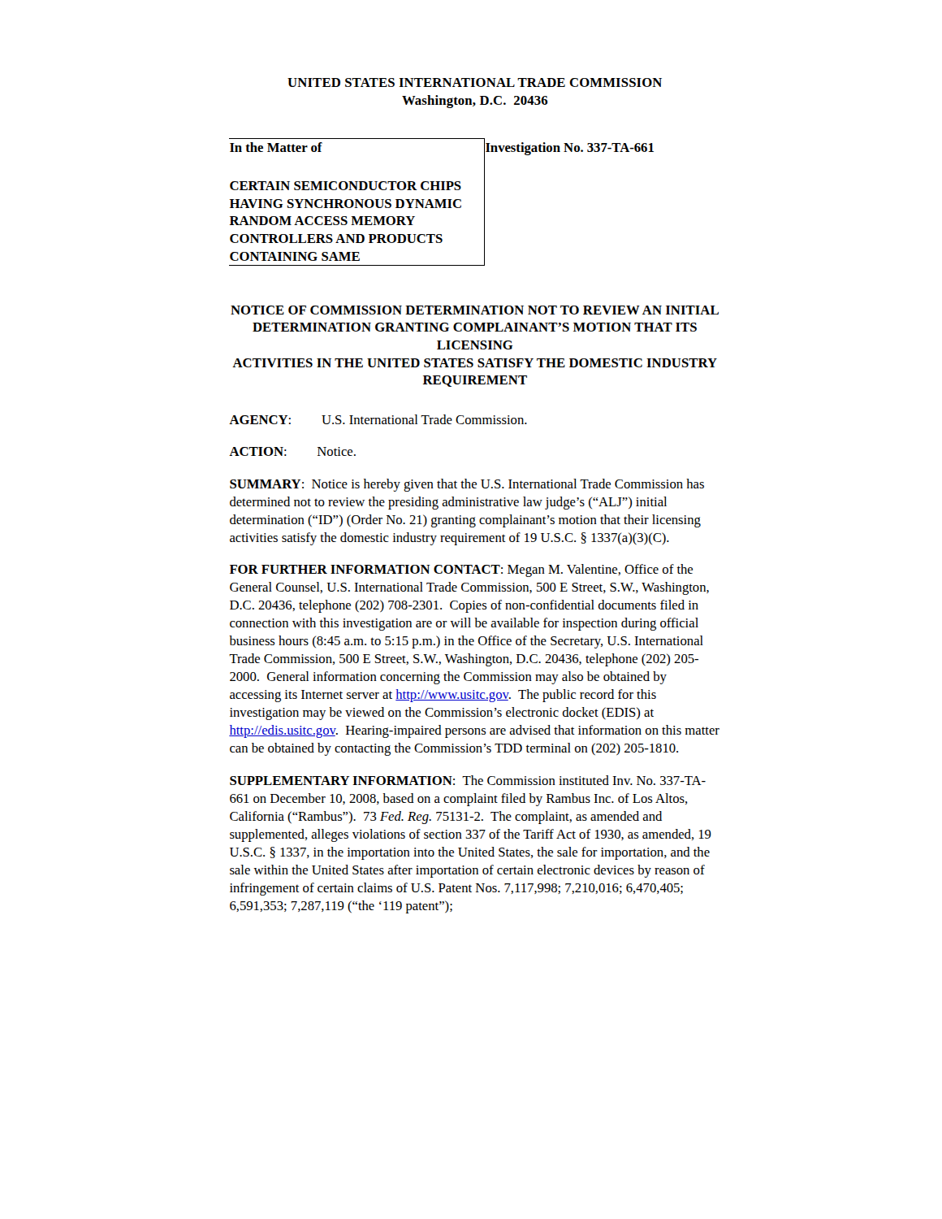UNITED STATES INTERNATIONAL TRADE COMMISSION
Washington, D.C. 20436
| In the Matter of CERTAIN SEMICONDUCTOR CHIPS HAVING SYNCHRONOUS DYNAMIC RANDOM ACCESS MEMORY CONTROLLERS AND PRODUCTS CONTAINING SAME | Investigation No. 337-TA-661 |
Notice of Commission Determination Not to Review an Initial
Determination Granting Complainant’s Motion That Its Licensing
Activities in the United States Satisfy the Domestic Industry
Requirement
AGENCY: U.S. International Trade Commission.
ACTION: Notice.
SUMMARY: Notice is hereby given that the U.S. International Trade Commission has determined not to review the presiding administrative law judge’s (“ALJ”) initial determination (“ID”) (Order No. 21) granting complainant’s motion that their licensing activities satisfy the domestic industry requirement of 19 U.S.C. § 1337(a)(3)(C).
FOR FURTHER INFORMATION CONTACT: Megan M. Valentine, Office of the General Counsel, U.S. International Trade Commission, 500 E Street, S.W., Washington, D.C. 20436, telephone (202) 708-2301. Copies of non-confidential documents filed in connection with this investigation are or will be available for inspection during official business hours (8:45 a.m. to 5:15 p.m.) in the Office of the Secretary, U.S. International Trade Commission, 500 E Street, S.W., Washington, D.C. 20436, telephone (202) 205-2000. General information concerning the Commission may also be obtained by accessing its Internet server at http://www.usitc.gov. The public record for this investigation may be viewed on the Commission’s electronic docket (EDIS) at http://edis.usitc.gov. Hearing-impaired persons are advised that information on this matter can be obtained by contacting the Commission’s TDD terminal on (202) 205-1810.
SUPPLEMENTARY INFORMATION: The Commission instituted Inv. No. 337-TA-661 on December 10, 2008, based on a complaint filed by Rambus Inc. of Los Altos, California (“Rambus”). 73 Fed. Reg. 75131-2. The complaint, as amended and supplemented, alleges violations of section 337 of the Tariff Act of 1930, as amended, 19 U.S.C. § 1337, in the importation into the United States, the sale for importation, and the sale within the United States after importation of certain electronic devices by reason of infringement of certain claims of U.S. Patent Nos. 7,117,998; 7,210,016; 6,470,405; 6,591,353; 7,287,119 (“the ‘119 patent”);